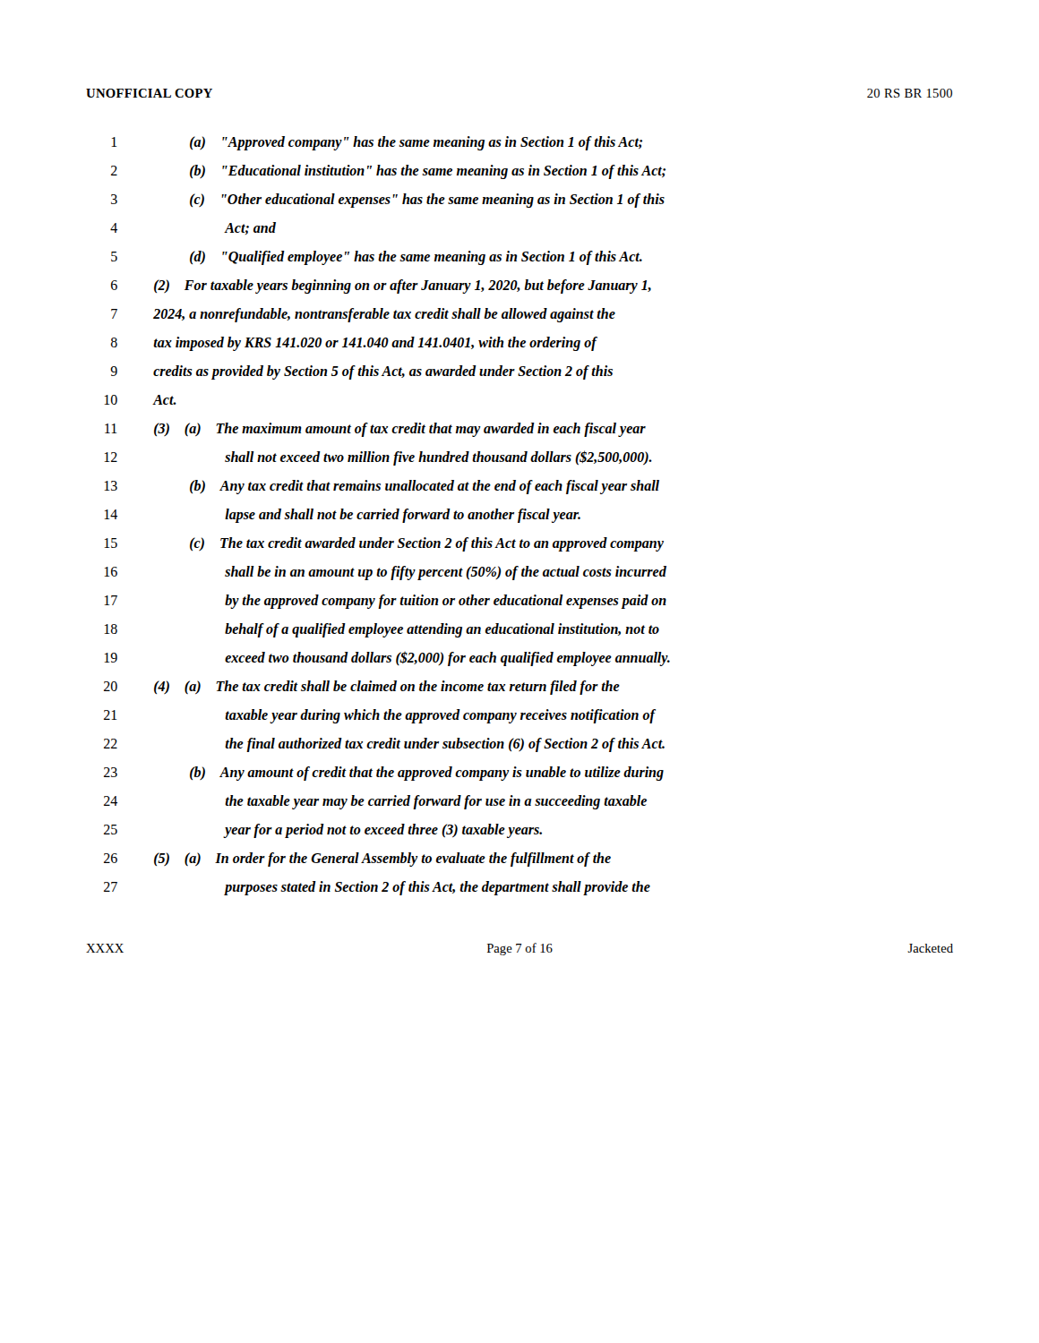UNOFFICIAL COPY
20 RS BR 1500
| 1 | (a) "Approved company" has the same meaning as in Section 1 of this Act; |
| 2 | (b) "Educational institution" has the same meaning as in Section 1 of this Act; |
| 3 | (c) "Other educational expenses" has the same meaning as in Section 1 of this |
| 4 | Act; and |
| 5 | (d) "Qualified employee" has the same meaning as in Section 1 of this Act. |
| 6 | (2) For taxable years beginning on or after January 1, 2020, but before January 1, |
| 7 | 2024, a nonrefundable, nontransferable tax credit shall be allowed against the |
| 8 | tax imposed by KRS 141.020 or 141.040 and 141.0401, with the ordering of |
| 9 | credits as provided by Section 5 of this Act, as awarded under Section 2 of this |
| 10 | Act. |
| 11 | (3) (a) The maximum amount of tax credit that may awarded in each fiscal year |
| 12 | shall not exceed two million five hundred thousand dollars ($2,500,000). |
| 13 | (b) Any tax credit that remains unallocated at the end of each fiscal year shall |
| 14 | lapse and shall not be carried forward to another fiscal year. |
| 15 | (c) The tax credit awarded under Section 2 of this Act to an approved company |
| 16 | shall be in an amount up to fifty percent (50%) of the actual costs incurred |
| 17 | by the approved company for tuition or other educational expenses paid on |
| 18 | behalf of a qualified employee attending an educational institution, not to |
| 19 | exceed two thousand dollars ($2,000) for each qualified employee annually. |
| 20 | (4) (a) The tax credit shall be claimed on the income tax return filed for the |
| 21 | taxable year during which the approved company receives notification of |
| 22 | the final authorized tax credit under subsection (6) of Section 2 of this Act. |
| 23 | (b) Any amount of credit that the approved company is unable to utilize during |
| 24 | the taxable year may be carried forward for use in a succeeding taxable |
| 25 | year for a period not to exceed three (3) taxable years. |
| 26 | (5) (a) In order for the General Assembly to evaluate the fulfillment of the |
| 27 | purposes stated in Section 2 of this Act, the department shall provide the |
XXXX
Page 7 of 16
Jacketed